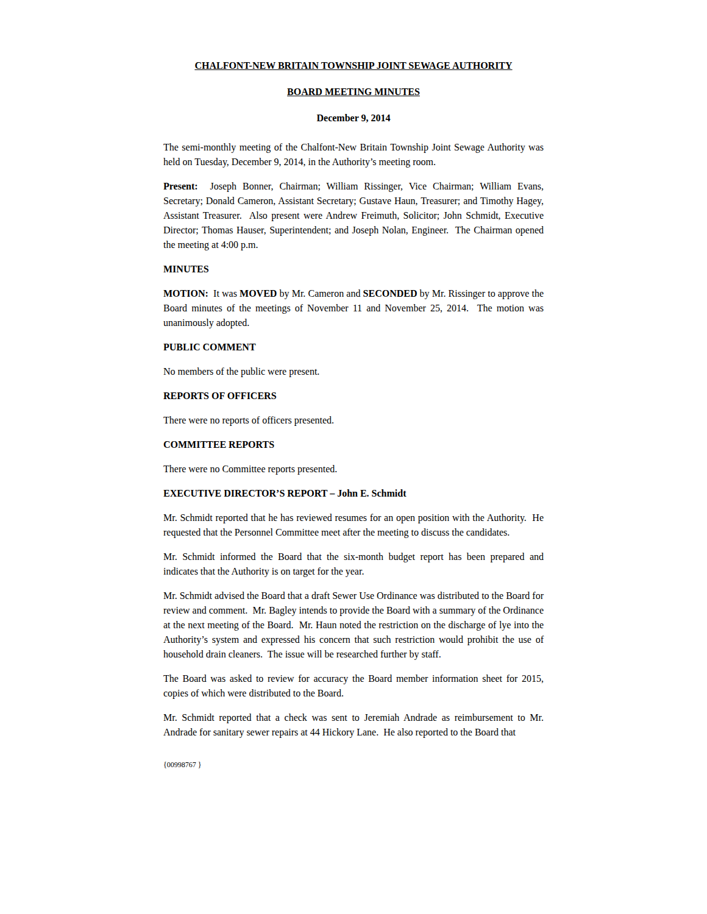CHALFONT-NEW BRITAIN TOWNSHIP JOINT SEWAGE AUTHORITY
BOARD MEETING MINUTES
December 9, 2014
The semi-monthly meeting of the Chalfont-New Britain Township Joint Sewage Authority was held on Tuesday, December 9, 2014, in the Authority’s meeting room.
Present: Joseph Bonner, Chairman; William Rissinger, Vice Chairman; William Evans, Secretary; Donald Cameron, Assistant Secretary; Gustave Haun, Treasurer; and Timothy Hagey, Assistant Treasurer. Also present were Andrew Freimuth, Solicitor; John Schmidt, Executive Director; Thomas Hauser, Superintendent; and Joseph Nolan, Engineer. The Chairman opened the meeting at 4:00 p.m.
MINUTES
MOTION: It was MOVED by Mr. Cameron and SECONDED by Mr. Rissinger to approve the Board minutes of the meetings of November 11 and November 25, 2014. The motion was unanimously adopted.
PUBLIC COMMENT
No members of the public were present.
REPORTS OF OFFICERS
There were no reports of officers presented.
COMMITTEE REPORTS
There were no Committee reports presented.
EXECUTIVE DIRECTOR’S REPORT – John E. Schmidt
Mr. Schmidt reported that he has reviewed resumes for an open position with the Authority. He requested that the Personnel Committee meet after the meeting to discuss the candidates.
Mr. Schmidt informed the Board that the six-month budget report has been prepared and indicates that the Authority is on target for the year.
Mr. Schmidt advised the Board that a draft Sewer Use Ordinance was distributed to the Board for review and comment. Mr. Bagley intends to provide the Board with a summary of the Ordinance at the next meeting of the Board. Mr. Haun noted the restriction on the discharge of lye into the Authority’s system and expressed his concern that such restriction would prohibit the use of household drain cleaners. The issue will be researched further by staff.
The Board was asked to review for accuracy the Board member information sheet for 2015, copies of which were distributed to the Board.
Mr. Schmidt reported that a check was sent to Jeremiah Andrade as reimbursement to Mr. Andrade for sanitary sewer repairs at 44 Hickory Lane. He also reported to the Board that
{00998767 }